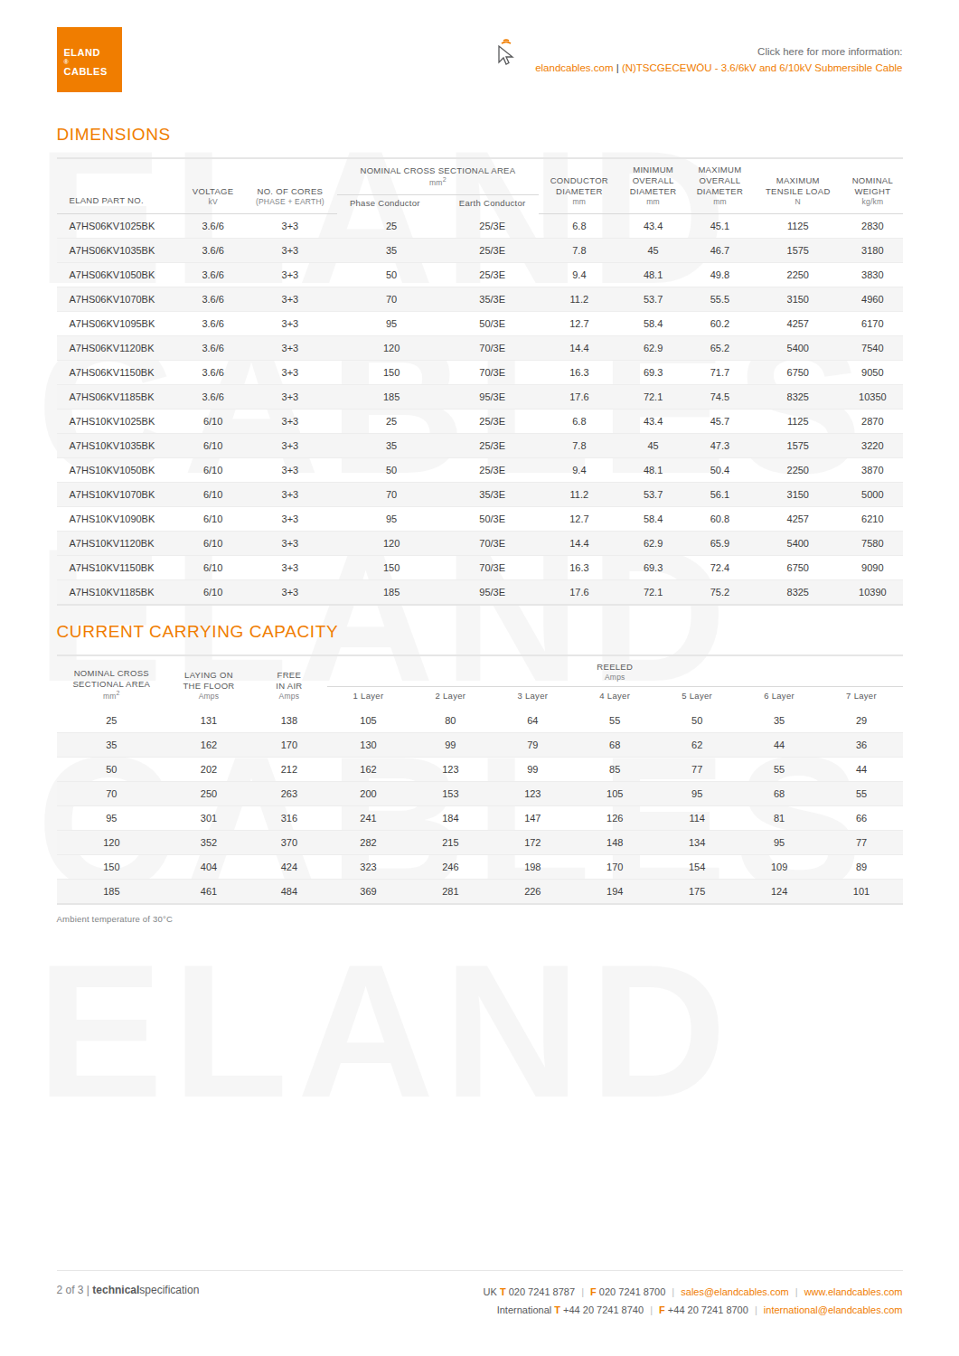ELAND CABLES ELAND CABLES ELAND
ELAND® CABLES
Click here for more information:
elandcables.com | (N)TSCGECEWÖU - 3.6/6kV and 6/10kV Submersible Cable
DIMENSIONS
| ELAND PART NO. | VOLTAGE kV | NO. OF CORES (PHASE + EARTH) | NOMINAL CROSS SECTIONAL AREA mm 2 | CONDUCTOR DIAMETER mm | MINIMUM OVERALL DIAMETER mm | MAXIMUM OVERALL DIAMETER mm | MAXIMUM TENSILE LOAD N | NOMINAL WEIGHT kg/km |
| --- | --- | --- | --- | --- | --- | --- | --- | --- |
| Phase Conductor | Earth Conductor |
| A7HS06KV1025BK | 3.6/6 | 3+3 | 25 | 25/3E | 6.8 | 43.4 | 45.1 | 1125 | 2830 |
| A7HS06KV1035BK | 3.6/6 | 3+3 | 35 | 25/3E | 7.8 | 45 | 46.7 | 1575 | 3180 |
| A7HS06KV1050BK | 3.6/6 | 3+3 | 50 | 25/3E | 9.4 | 48.1 | 49.8 | 2250 | 3830 |
| A7HS06KV1070BK | 3.6/6 | 3+3 | 70 | 35/3E | 11.2 | 53.7 | 55.5 | 3150 | 4960 |
| A7HS06KV1095BK | 3.6/6 | 3+3 | 95 | 50/3E | 12.7 | 58.4 | 60.2 | 4257 | 6170 |
| A7HS06KV1120BK | 3.6/6 | 3+3 | 120 | 70/3E | 14.4 | 62.9 | 65.2 | 5400 | 7540 |
| A7HS06KV1150BK | 3.6/6 | 3+3 | 150 | 70/3E | 16.3 | 69.3 | 71.7 | 6750 | 9050 |
| A7HS06KV1185BK | 3.6/6 | 3+3 | 185 | 95/3E | 17.6 | 72.1 | 74.5 | 8325 | 10350 |
| A7HS10KV1025BK | 6/10 | 3+3 | 25 | 25/3E | 6.8 | 43.4 | 45.7 | 1125 | 2870 |
| A7HS10KV1035BK | 6/10 | 3+3 | 35 | 25/3E | 7.8 | 45 | 47.3 | 1575 | 3220 |
| A7HS10KV1050BK | 6/10 | 3+3 | 50 | 25/3E | 9.4 | 48.1 | 50.4 | 2250 | 3870 |
| A7HS10KV1070BK | 6/10 | 3+3 | 70 | 35/3E | 11.2 | 53.7 | 56.1 | 3150 | 5000 |
| A7HS10KV1090BK | 6/10 | 3+3 | 95 | 50/3E | 12.7 | 58.4 | 60.8 | 4257 | 6210 |
| A7HS10KV1120BK | 6/10 | 3+3 | 120 | 70/3E | 14.4 | 62.9 | 65.9 | 5400 | 7580 |
| A7HS10KV1150BK | 6/10 | 3+3 | 150 | 70/3E | 16.3 | 69.3 | 72.4 | 6750 | 9090 |
| A7HS10KV1185BK | 6/10 | 3+3 | 185 | 95/3E | 17.6 | 72.1 | 75.2 | 8325 | 10390 |
CURRENT CARRYING CAPACITY
| NOMINAL CROSS SECTIONAL AREA mm 2 | LAYING ON THE FLOOR Amps | FREE IN AIR Amps | REELED Amps |
| --- | --- | --- | --- |
| 1 Layer | 2 Layer | 3 Layer | 4 Layer | 5 Layer | 6 Layer | 7 Layer |
| 25 | 131 | 138 | 105 | 80 | 64 | 55 | 50 | 35 | 29 |
| 35 | 162 | 170 | 130 | 99 | 79 | 68 | 62 | 44 | 36 |
| 50 | 202 | 212 | 162 | 123 | 99 | 85 | 77 | 55 | 44 |
| 70 | 250 | 263 | 200 | 153 | 123 | 105 | 95 | 68 | 55 |
| 95 | 301 | 316 | 241 | 184 | 147 | 126 | 114 | 81 | 66 |
| 120 | 352 | 370 | 282 | 215 | 172 | 148 | 134 | 95 | 77 |
| 150 | 404 | 424 | 323 | 246 | 198 | 170 | 154 | 109 | 89 |
| 185 | 461 | 484 | 369 | 281 | 226 | 194 | 175 | 124 | 101 |
Ambient temperature of 30°C
2 of 3 | technicalspecification
UK T 020 7241 8787 | F 020 7241 8700 | sales@elandcables.com | www.elandcables.com
International T +44 20 7241 8740 | F +44 20 7241 8700 | international@elandcables.com